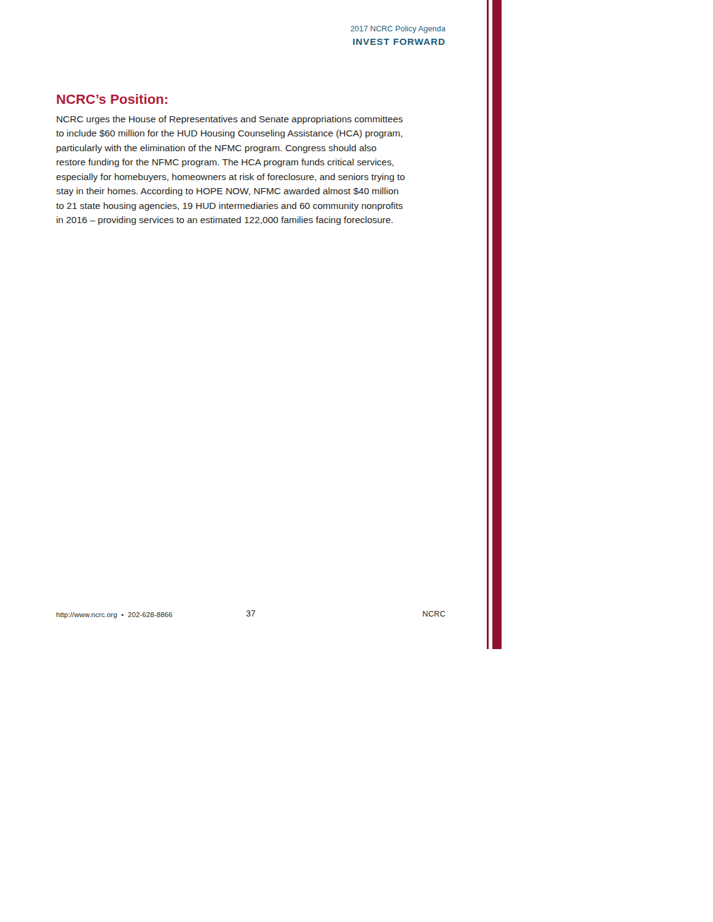2017 NCRC Policy Agenda
Invest Forward
NCRC’s Position:
NCRC urges the House of Representatives and Senate appropriations committees to include $60 million for the HUD Housing Counseling Assistance (HCA) program, particularly with the elimination of the NFMC program. Congress should also restore funding for the NFMC program. The HCA program funds critical services, especially for homebuyers, homeowners at risk of foreclosure, and seniors trying to stay in their homes. According to HOPE NOW, NFMC awarded almost $40 million to 21 state housing agencies, 19 HUD intermediaries and 60 community nonprofits in 2016 – providing services to an estimated 122,000 families facing foreclosure.
http://www.ncrc.org • 202-628-8866
37
NCRC